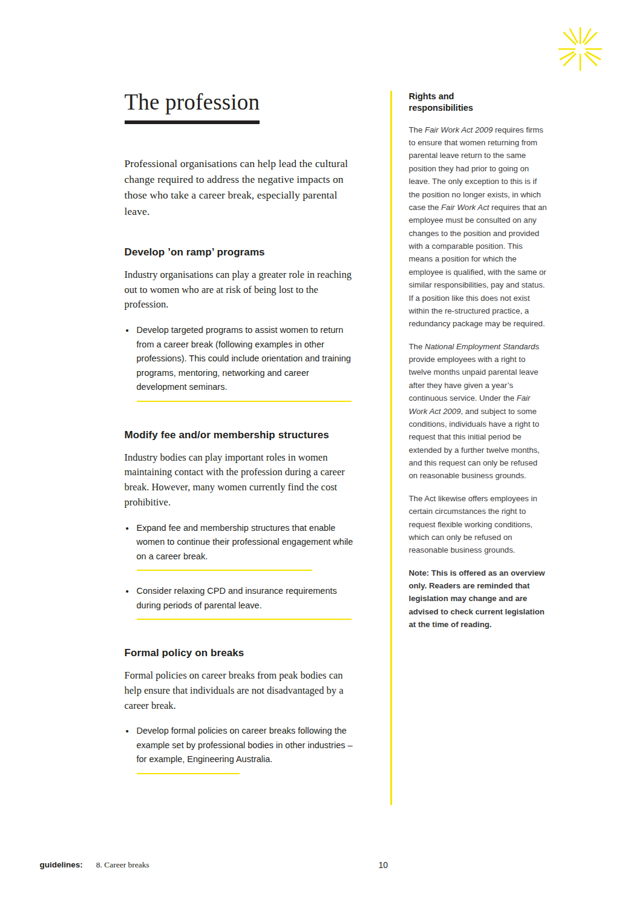The profession
Professional organisations can help lead the cultural change required to address the negative impacts on those who take a career break, especially parental leave.
Develop ’on ramp’ programs
Industry organisations can play a greater role in reaching out to women who are at risk of being lost to the profession.
Develop targeted programs to assist women to return from a career break (following examples in other professions). This could include orientation and training programs, mentoring, networking and career development seminars.
Modify fee and/or membership structures
Industry bodies can play important roles in women maintaining contact with the profession during a career break. However, many women currently find the cost prohibitive.
Expand fee and membership structures that enable women to continue their professional engagement while on a career break.
Consider relaxing CPD and insurance requirements during periods of parental leave.
Formal policy on breaks
Formal policies on career breaks from peak bodies can help ensure that individuals are not disadvantaged by a career break.
Develop formal policies on career breaks following the example set by professional bodies in other industries – for example, Engineering Australia.
Rights and
responsibilities
The Fair Work Act 2009 requires firms to ensure that women returning from parental leave return to the same position they had prior to going on leave. The only exception to this is if the position no longer exists, in which case the Fair Work Act requires that an employee must be consulted on any changes to the position and provided with a comparable position. This means a position for which the employee is qualified, with the same or similar responsibilities, pay and status. If a position like this does not exist within the re-structured practice, a redundancy package may be required.
The National Employment Standards provide employees with a right to twelve months unpaid parental leave after they have given a year’s continuous service. Under the Fair Work Act 2009, and subject to some conditions, individuals have a right to request that this initial period be extended by a further twelve months, and this request can only be refused on reasonable business grounds.
The Act likewise offers employees in certain circumstances the right to request flexible working conditions, which can only be refused on reasonable business grounds.
Note: This is offered as an overview only. Readers are reminded that legislation may change and are advised to check current legislation at the time of reading.
guidelines: 8. Career breaks 10